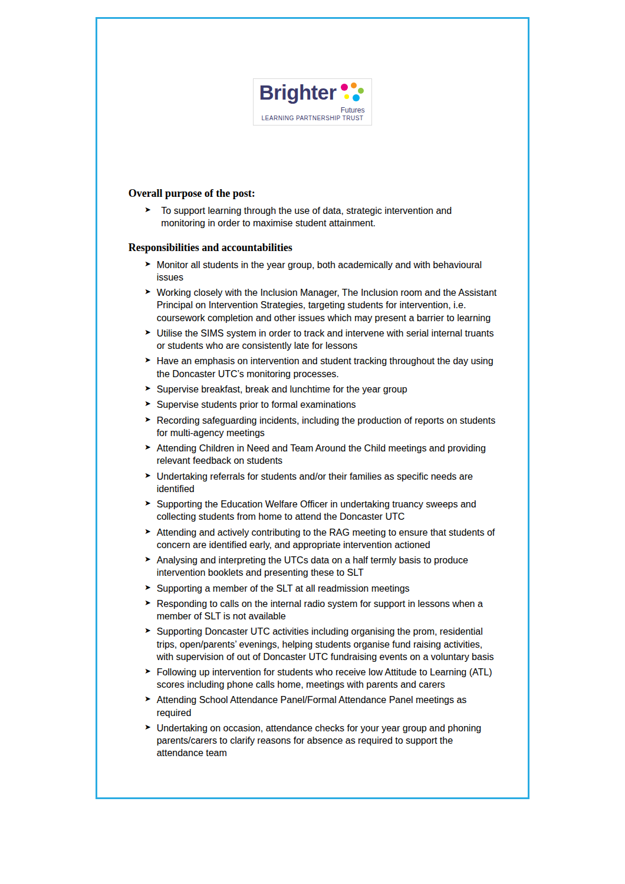Brighter
Futures
LEARNING PARTNERSHIP TRUST
Overall purpose of the post:
To support learning through the use of data, strategic intervention and monitoring in order to maximise student attainment.
Responsibilities and accountabilities
Monitor all students in the year group, both academically and with behavioural issues
Working closely with the Inclusion Manager, The Inclusion room and the Assistant Principal on Intervention Strategies, targeting students for intervention, i.e. coursework completion and other issues which may present a barrier to learning
Utilise the SIMS system in order to track and intervene with serial internal truants or students who are consistently late for lessons
Have an emphasis on intervention and student tracking throughout the day using the Doncaster UTC’s monitoring processes.
Supervise breakfast, break and lunchtime for the year group
Supervise students prior to formal examinations
Recording safeguarding incidents, including the production of reports on students for multi-agency meetings
Attending Children in Need and Team Around the Child meetings and providing relevant feedback on students
Undertaking referrals for students and/or their families as specific needs are identified
Supporting the Education Welfare Officer in undertaking truancy sweeps and collecting students from home to attend the Doncaster UTC
Attending and actively contributing to the RAG meeting to ensure that students of concern are identified early, and appropriate intervention actioned
Analysing and interpreting the UTCs data on a half termly basis to produce intervention booklets and presenting these to SLT
Supporting a member of the SLT at all readmission meetings
Responding to calls on the internal radio system for support in lessons when a member of SLT is not available
Supporting Doncaster UTC activities including organising the prom, residential trips, open/parents’ evenings, helping students organise fund raising activities, with supervision of out of Doncaster UTC fundraising events on a voluntary basis
Following up intervention for students who receive low Attitude to Learning (ATL) scores including phone calls home, meetings with parents and carers
Attending School Attendance Panel/Formal Attendance Panel meetings as required
Undertaking on occasion, attendance checks for your year group and phoning parents/carers to clarify reasons for absence as required to support the attendance team